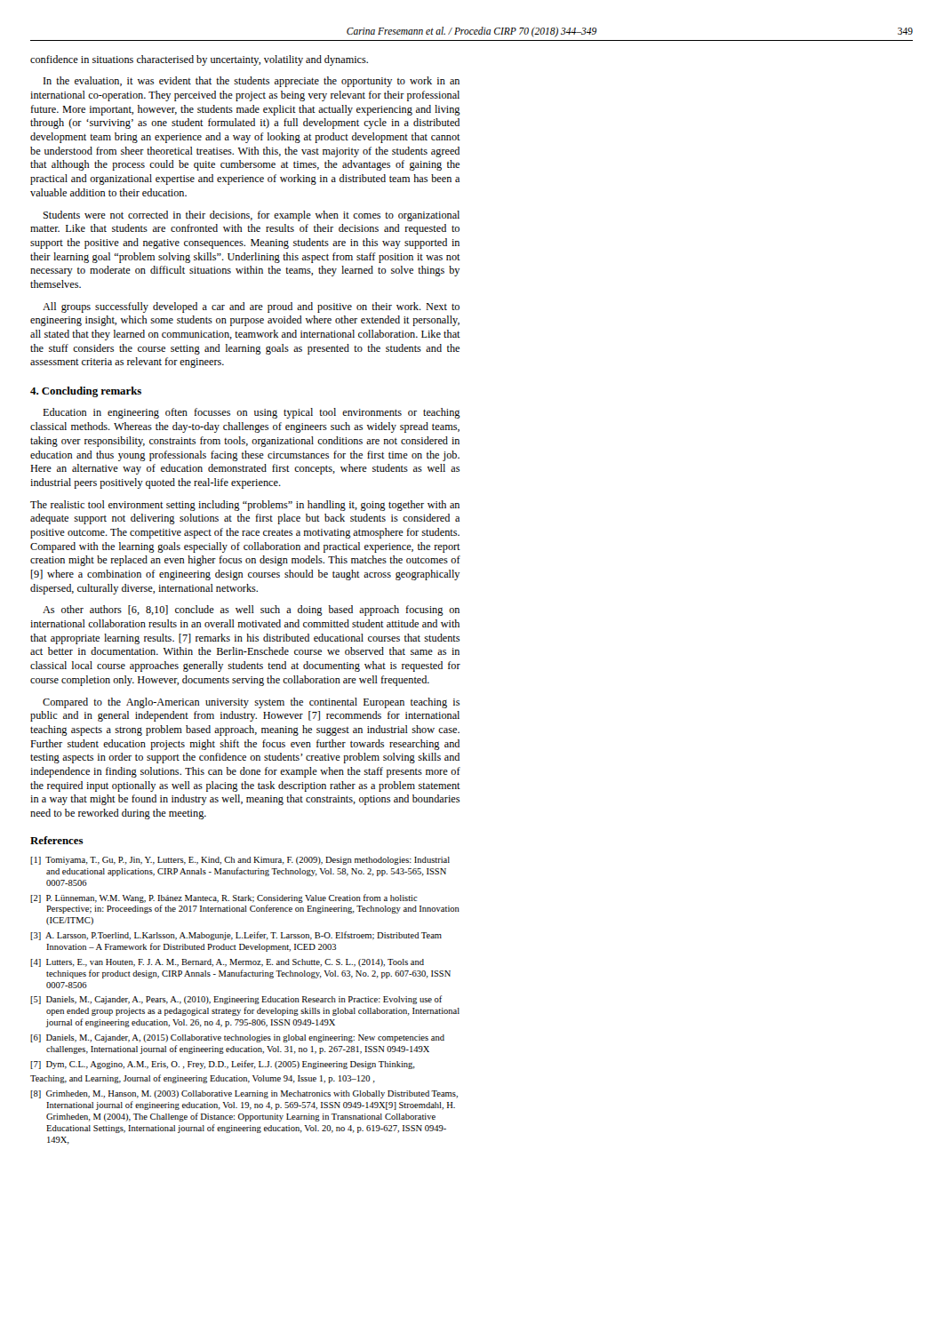Carina Fresemann et al. / Procedia CIRP 70 (2018) 344–349 349
confidence in situations characterised by uncertainty, volatility and dynamics.
In the evaluation, it was evident that the students appreciate the opportunity to work in an international co-operation. They perceived the project as being very relevant for their professional future. More important, however, the students made explicit that actually experiencing and living through (or ‘surviving’ as one student formulated it) a full development cycle in a distributed development team bring an experience and a way of looking at product development that cannot be understood from sheer theoretical treatises. With this, the vast majority of the students agreed that although the process could be quite cumbersome at times, the advantages of gaining the practical and organizational expertise and experience of working in a distributed team has been a valuable addition to their education.
Students were not corrected in their decisions, for example when it comes to organizational matter. Like that students are confronted with the results of their decisions and requested to support the positive and negative consequences. Meaning students are in this way supported in their learning goal “problem solving skills”. Underlining this aspect from staff position it was not necessary to moderate on difficult situations within the teams, they learned to solve things by themselves.
All groups successfully developed a car and are proud and positive on their work. Next to engineering insight, which some students on purpose avoided where other extended it personally, all stated that they learned on communication, teamwork and international collaboration. Like that the stuff considers the course setting and learning goals as presented to the students and the assessment criteria as relevant for engineers.
4. Concluding remarks
Education in engineering often focusses on using typical tool environments or teaching classical methods. Whereas the day-to-day challenges of engineers such as widely spread teams, taking over responsibility, constraints from tools, organizational conditions are not considered in education and thus young professionals facing these circumstances for the first time on the job. Here an alternative way of education demonstrated first concepts, where students as well as industrial peers positively quoted the real-life experience.
The realistic tool environment setting including “problems” in handling it, going together with an adequate support not delivering solutions at the first place but back students is considered a positive outcome. The competitive aspect of the race creates a motivating atmosphere for students. Compared with the learning goals especially of collaboration and practical experience, the report creation might be replaced an even higher focus on design models. This matches the outcomes of [9] where a combination of engineering design courses should be taught across geographically dispersed, culturally diverse, international networks.
As other authors [6, 8,10] conclude as well such a doing based approach focusing on international collaboration results in an overall motivated and committed student attitude and with that appropriate learning results. [7] remarks in his distributed educational courses that students act better in documentation. Within the Berlin-Enschede course we observed that same as in classical local course approaches generally students tend at documenting what is requested for course completion only. However, documents serving the collaboration are well frequented.
Compared to the Anglo-American university system the continental European teaching is public and in general independent from industry. However [7] recommends for international teaching aspects a strong problem based approach, meaning he suggest an industrial show case. Further student education projects might shift the focus even further towards researching and testing aspects in order to support the confidence on students’ creative problem solving skills and independence in finding solutions. This can be done for example when the staff presents more of the required input optionally as well as placing the task description rather as a problem statement in a way that might be found in industry as well, meaning that constraints, options and boundaries need to be reworked during the meeting.
References
[1] Tomiyama, T., Gu, P., Jin, Y., Lutters, E., Kind, Ch and Kimura, F. (2009), Design methodologies: Industrial and educational applications, CIRP Annals - Manufacturing Technology, Vol. 58, No. 2, pp. 543-565, ISSN 0007-8506
[2] P. Lünneman, W.M. Wang, P. Ibánez Manteca, R. Stark; Considering Value Creation from a holistic Perspective; in: Proceedings of the 2017 International Conference on Engineering, Technology and Innovation (ICE/ITMC)
[3] A. Larsson, P.Toerlind, L.Karlsson, A.Mabogunje, L.Leifer, T. Larsson, B-O. Elfstroem; Distributed Team Innovation – A Framework for Distributed Product Development, ICED 2003
[4] Lutters, E., van Houten, F. J. A. M., Bernard, A., Mermoz, E. and Schutte, C. S. L., (2014), Tools and techniques for product design, CIRP Annals - Manufacturing Technology, Vol. 63, No. 2, pp. 607-630, ISSN 0007-8506
[5] Daniels, M., Cajander, A., Pears, A., (2010), Engineering Education Research in Practice: Evolving use of open ended group projects as a pedagogical strategy for developing skills in global collaboration, International journal of engineering education, Vol. 26, no 4, p. 795-806, ISSN 0949-149X
[6] Daniels, M., Cajander, A, (2015) Collaborative technologies in global engineering: New competencies and challenges, International journal of engineering education, Vol. 31, no 1, p. 267-281, ISSN 0949-149X
[7] Dym, C.L., Agogino, A.M., Eris, O. , Frey, D.D., Leifer, L.J. (2005) Engineering Design Thinking,
Teaching, and Learning, Journal of engineering Education, Volume 94, Issue 1, p. 103–120 ,
[8] Grimheden, M., Hanson, M. (2003) Collaborative Learning in Mechatronics with Globally Distributed Teams, International journal of engineering education, Vol. 19, no 4, p. 569-574, ISSN 0949-149X[9] Stroemdahl, H. Grimheden, M (2004), The Challenge of Distance: Opportunity Learning in Transnational Collaborative Educational Settings, International journal of engineering education, Vol. 20, no 4, p. 619-627, ISSN 0949-149X,